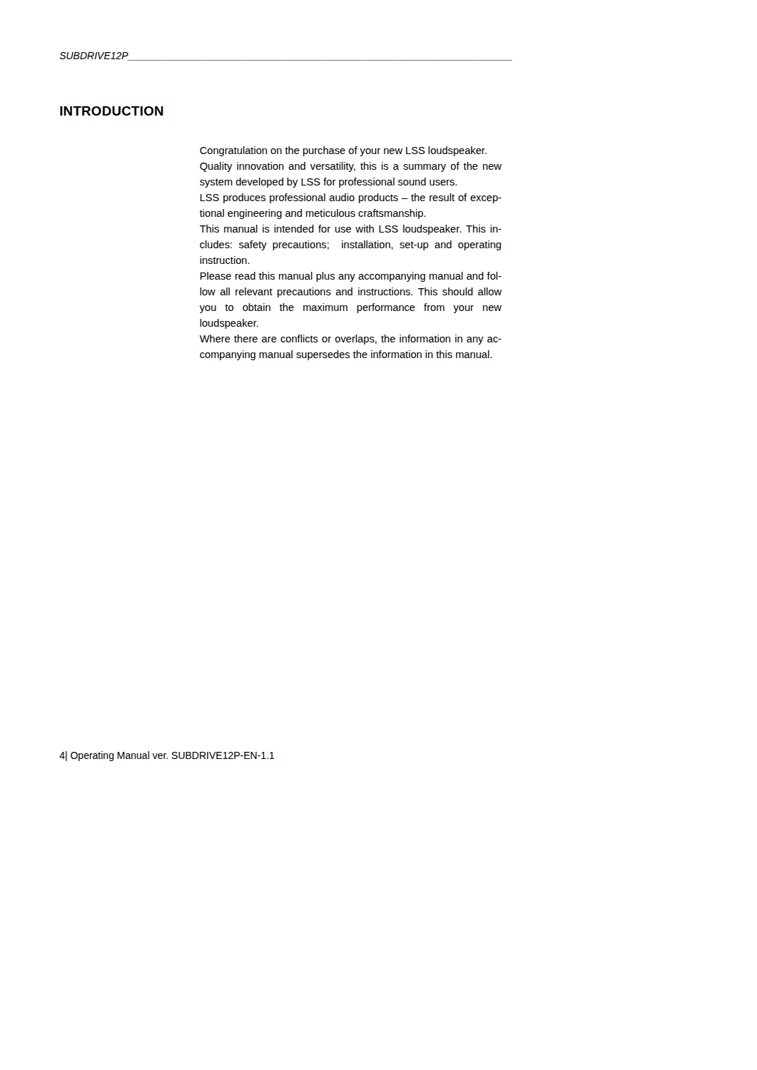SUBDRIVE12P_______________________________________________________________________________
INTRODUCTION
Congratulation on the purchase of your new LSS loudspeaker.
Quality innovation and versatility, this is a summary of the new system developed by LSS for professional sound users.
LSS produces professional audio products – the result of exceptional engineering and meticulous craftsmanship.
This manual is intended for use with LSS loudspeaker. This includes: safety precautions; installation, set-up and operating instruction.
Please read this manual plus any accompanying manual and follow all relevant precautions and instructions. This should allow you to obtain the maximum performance from your new loudspeaker.
Where there are conflicts or overlaps, the information in any accompanying manual supersedes the information in this manual.
4| Operating Manual ver. SUBDRIVE12P-EN-1.1